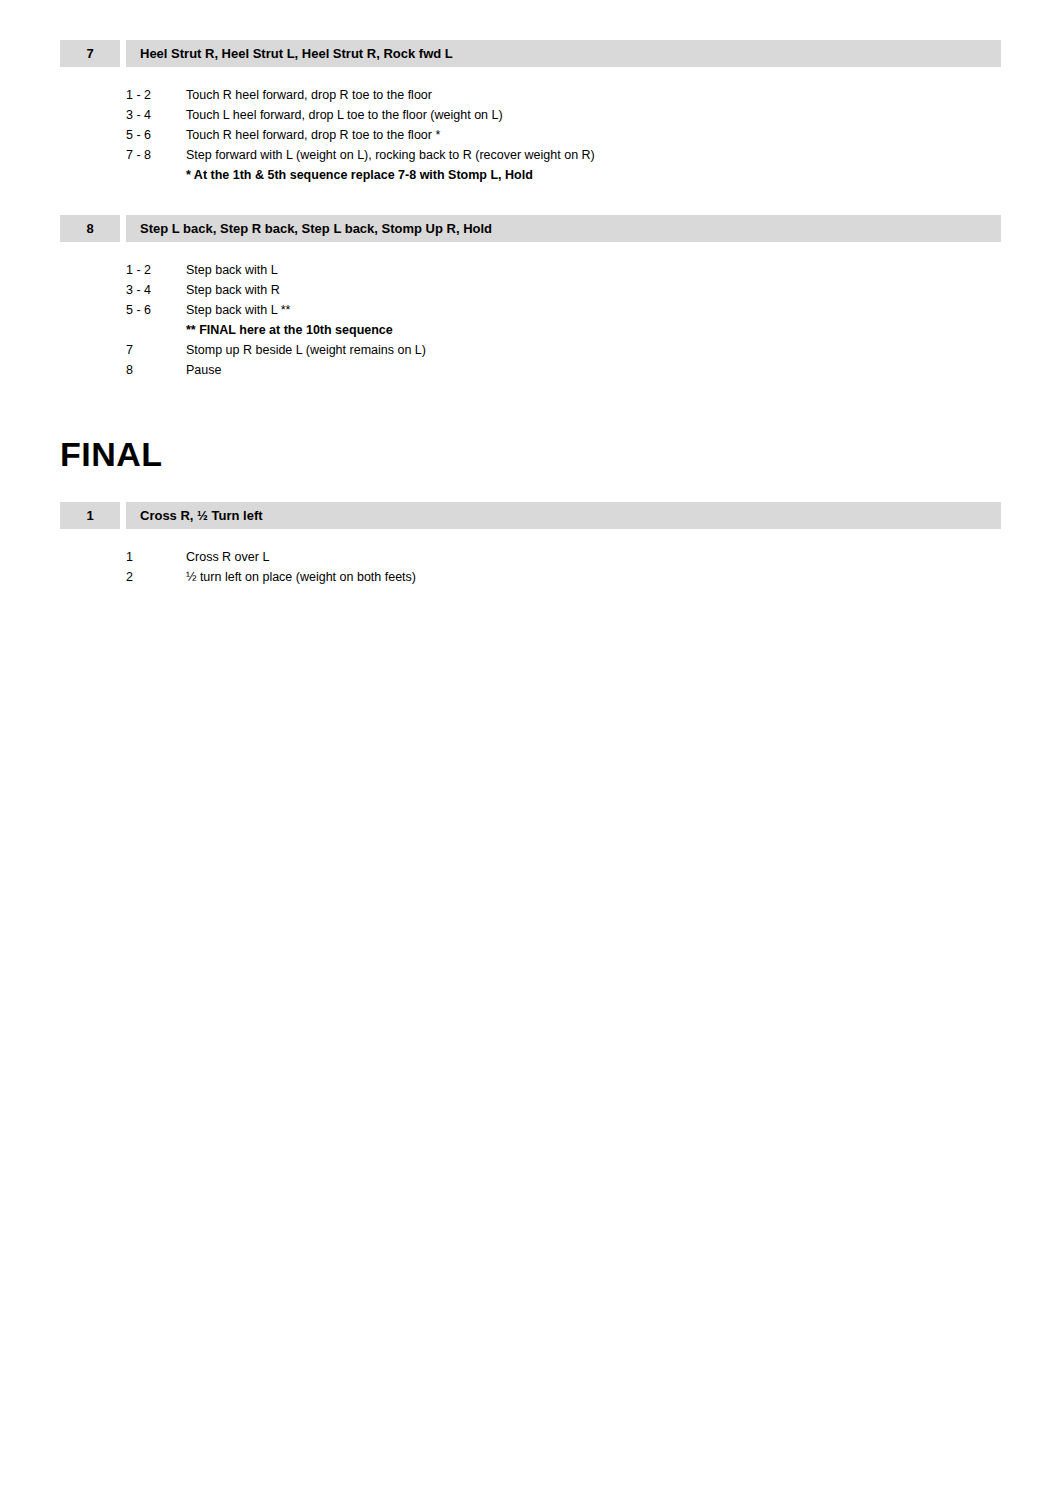7
Heel Strut R, Heel Strut L, Heel Strut R, Rock fwd L
| 1 - 2 | Touch R heel forward, drop R toe to the floor |
| 3 - 4 | Touch L heel forward, drop L toe to the floor (weight on L) |
| 5 - 6 | Touch R heel forward, drop R toe to the floor * |
| 7 - 8 | Step forward with L (weight on L), rocking back to R (recover weight on R) |
| | * At the 1th & 5th sequence replace 7-8 with Stomp L, Hold |
8
Step L back, Step R back, Step L back, Stomp Up R, Hold
| 1 - 2 | Step back with L |
| 3 - 4 | Step back with R |
| 5 - 6 | Step back with L ** |
| | ** FINAL here at the 10th sequence |
| 7 | Stomp up R beside L (weight remains on L) |
| 8 | Pause |
FINAL
1
Cross R, ½ Turn left
| 1 | Cross R over L |
| 2 | ½ turn left on place (weight on both feets) |